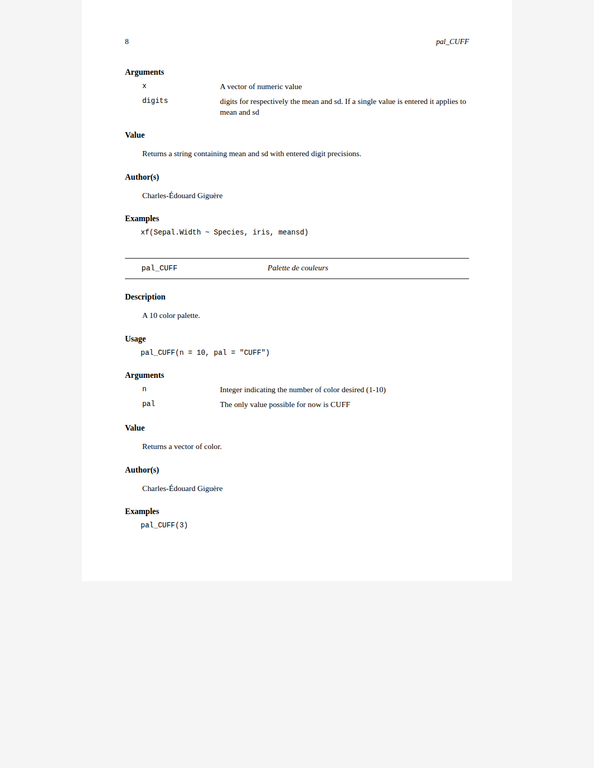8 pal_CUFF
Arguments
x
A vector of numeric value
digits
digits for respectively the mean and sd. If a single value is entered it applies to mean and sd
Value
Returns a string containing mean and sd with entered digit precisions.
Author(s)
Charles-Édouard Giguère
Examples
xf(Sepal.Width ~ Species, iris, meansd)
pal_CUFF Palette de couleurs
Description
A 10 color palette.
Usage
pal_CUFF(n = 10, pal = "CUFF")
Arguments
n
Integer indicating the number of color desired (1-10)
pal
The only value possible for now is CUFF
Value
Returns a vector of color.
Author(s)
Charles-Édouard Giguère
Examples
pal_CUFF(3)